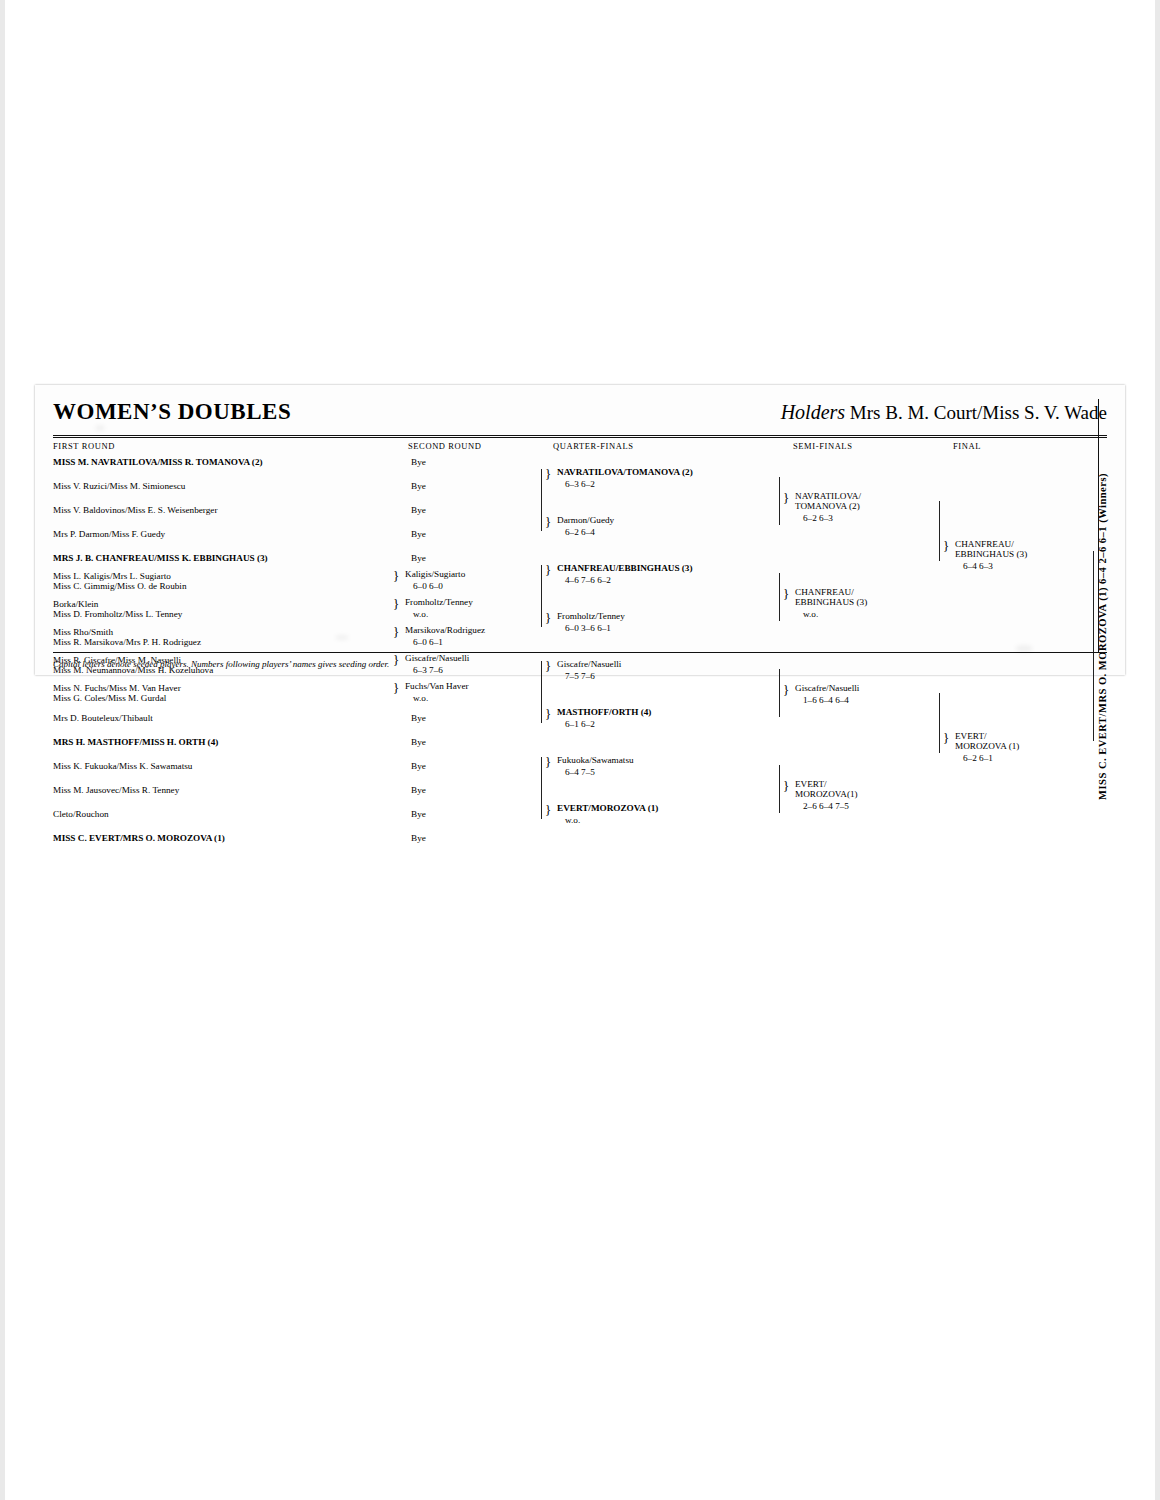WOMEN’S DOUBLES
Holders Mrs B. M. Court/Miss S. V. Wade
FIRST ROUND SECOND ROUND QUARTER-FINALS SEMI-FINALS FINAL
MISS M. NAVRATILOVA/MISS R. TOMANOVA (2) Bye Miss V. Ruzici/Miss M. Simionescu Bye Miss V. Baldovinos/Miss E. S. Weisenberger Bye Mrs P. Darmon/Miss F. Guedy Bye MRS J. B. CHANFREAU/MISS K. EBBINGHAUS (3) Bye Miss L. Kaligis/Mrs L. Sugiarto Miss C. Gimmig/Miss O. de Roubin Borka/Klein Miss D. Fromholtz/Miss L. Tenney Miss Rho/Smith Miss R. Marsikova/Mrs P. H. Rodriguez Miss R. Giscafre/Miss M. Nasuelli Miss M. Neumannova/Miss H. Kozeluhova Miss N. Fuchs/Miss M. Van Haver Miss G. Coles/Miss M. Gurdal Mrs D. Bouteleux/Thibault Bye MRS H. MASTHOFF/MISS H. ORTH (4) Bye Miss K. Fukuoka/Miss K. Sawamatsu Bye Miss M. Jausovec/Miss R. Tenney Bye Cleto/Rouchon Bye MISS C. EVERT/MRS O. MOROZOVA (1) Bye } Kaligis/Sugiarto 6–0 6–0 } Fromholtz/Tenney w.o. } Marsikova/Rodriguez 6–0 6–1 } Giscafre/Nasuelli 6–3 7–6 } Fuchs/Van Haver w.o. } NAVRATILOVA/TOMANOVA (2) 6–3 6–2 } Darmon/Guedy 6–2 6–4 } CHANFREAU/EBBINGHAUS (3) 4–6 7–6 6–2 } Fromholtz/Tenney 6–0 3–6 6–1 } Giscafre/Nasuelli 7–5 7–6 } MASTHOFF/ORTH (4) 6–1 6–2 } Fukuoka/Sawamatsu 6–4 7–5 } EVERT/MOROZOVA (1) w.o. } NAVRATILOVA/ TOMANOVA (2) 6–2 6–3 } CHANFREAU/ EBBINGHAUS (3) w.o. } Giscafre/Nasuelli 1–6 6–4 6–4 } EVERT/ MOROZOVA(1) 2–6 6–4 7–5 } CHANFREAU/ EBBINGHAUS (3) 6–4 6–3 } EVERT/ MOROZOVA (1) 6–2 6–1
MISS C. EVERT/MRS O. MOROZOVA (1) 6–4 2–6 6–1 (Winners)
Capital letters denote seeded players. Numbers following players’ names gives seeding order.